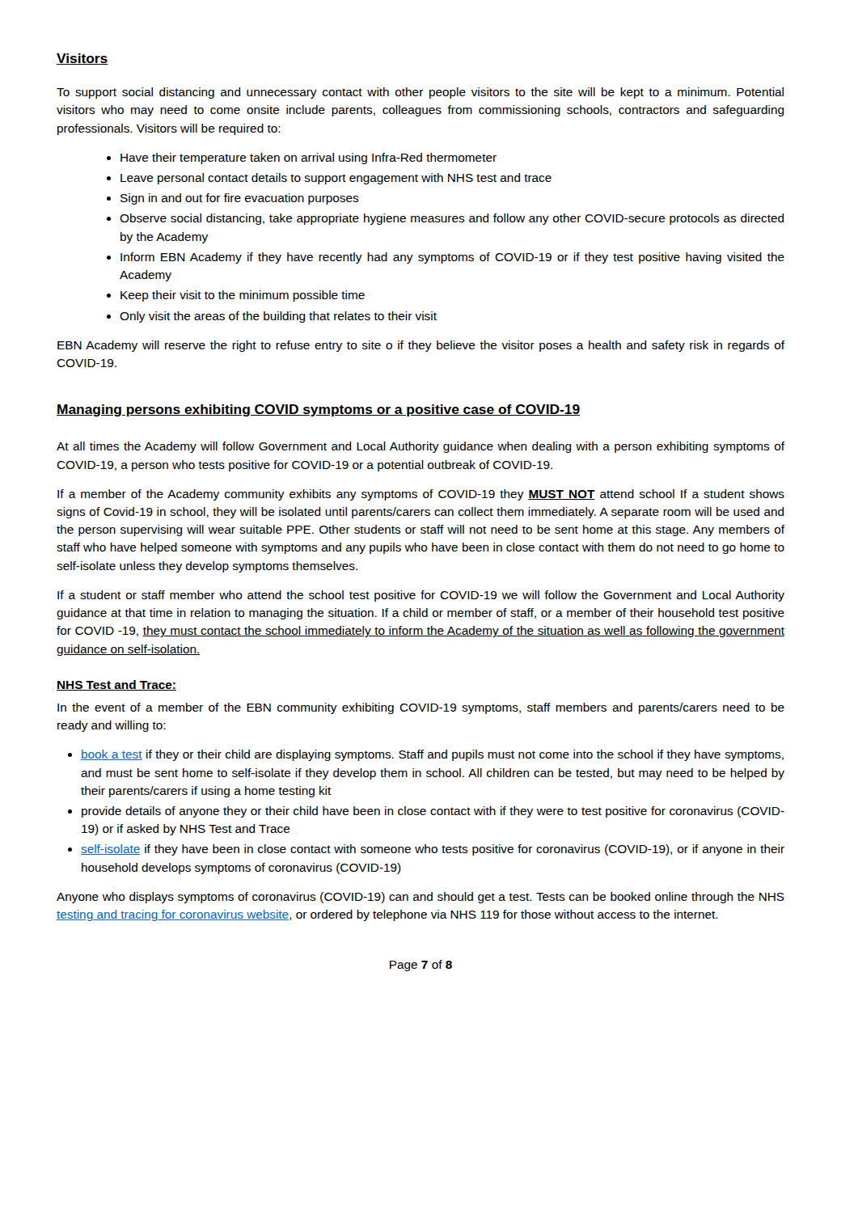Visitors
To support social distancing and unnecessary contact with other people visitors to the site will be kept to a minimum. Potential visitors who may need to come onsite include parents, colleagues from commissioning schools, contractors and safeguarding professionals. Visitors will be required to:
Have their temperature taken on arrival using Infra-Red thermometer
Leave personal contact details to support engagement with NHS test and trace
Sign in and out for fire evacuation purposes
Observe social distancing, take appropriate hygiene measures and follow any other COVID-secure protocols as directed by the Academy
Inform EBN Academy if they have recently had any symptoms of COVID-19 or if they test positive having visited the Academy
Keep their visit to the minimum possible time
Only visit the areas of the building that relates to their visit
EBN Academy will reserve the right to refuse entry to site o if they believe the visitor poses a health and safety risk in regards of COVID-19.
Managing persons exhibiting COVID symptoms or a positive case of COVID-19
At all times the Academy will follow Government and Local Authority guidance when dealing with a person exhibiting symptoms of COVID-19, a person who tests positive for COVID-19 or a potential outbreak of COVID-19.
If a member of the Academy community exhibits any symptoms of COVID-19 they MUST NOT attend school If a student shows signs of Covid-19 in school, they will be isolated until parents/carers can collect them immediately. A separate room will be used and the person supervising will wear suitable PPE. Other students or staff will not need to be sent home at this stage. Any members of staff who have helped someone with symptoms and any pupils who have been in close contact with them do not need to go home to self-isolate unless they develop symptoms themselves.
If a student or staff member who attend the school test positive for COVID-19 we will follow the Government and Local Authority guidance at that time in relation to managing the situation. If a child or member of staff, or a member of their household test positive for COVID -19, they must contact the school immediately to inform the Academy of the situation as well as following the government guidance on self-isolation.
NHS Test and Trace:
In the event of a member of the EBN community exhibiting COVID-19 symptoms, staff members and parents/carers need to be ready and willing to:
book a test if they or their child are displaying symptoms. Staff and pupils must not come into the school if they have symptoms, and must be sent home to self-isolate if they develop them in school. All children can be tested, but may need to be helped by their parents/carers if using a home testing kit
provide details of anyone they or their child have been in close contact with if they were to test positive for coronavirus (COVID-19) or if asked by NHS Test and Trace
self-isolate if they have been in close contact with someone who tests positive for coronavirus (COVID-19), or if anyone in their household develops symptoms of coronavirus (COVID-19)
Anyone who displays symptoms of coronavirus (COVID-19) can and should get a test. Tests can be booked online through the NHS testing and tracing for coronavirus website, or ordered by telephone via NHS 119 for those without access to the internet.
Page 7 of 8